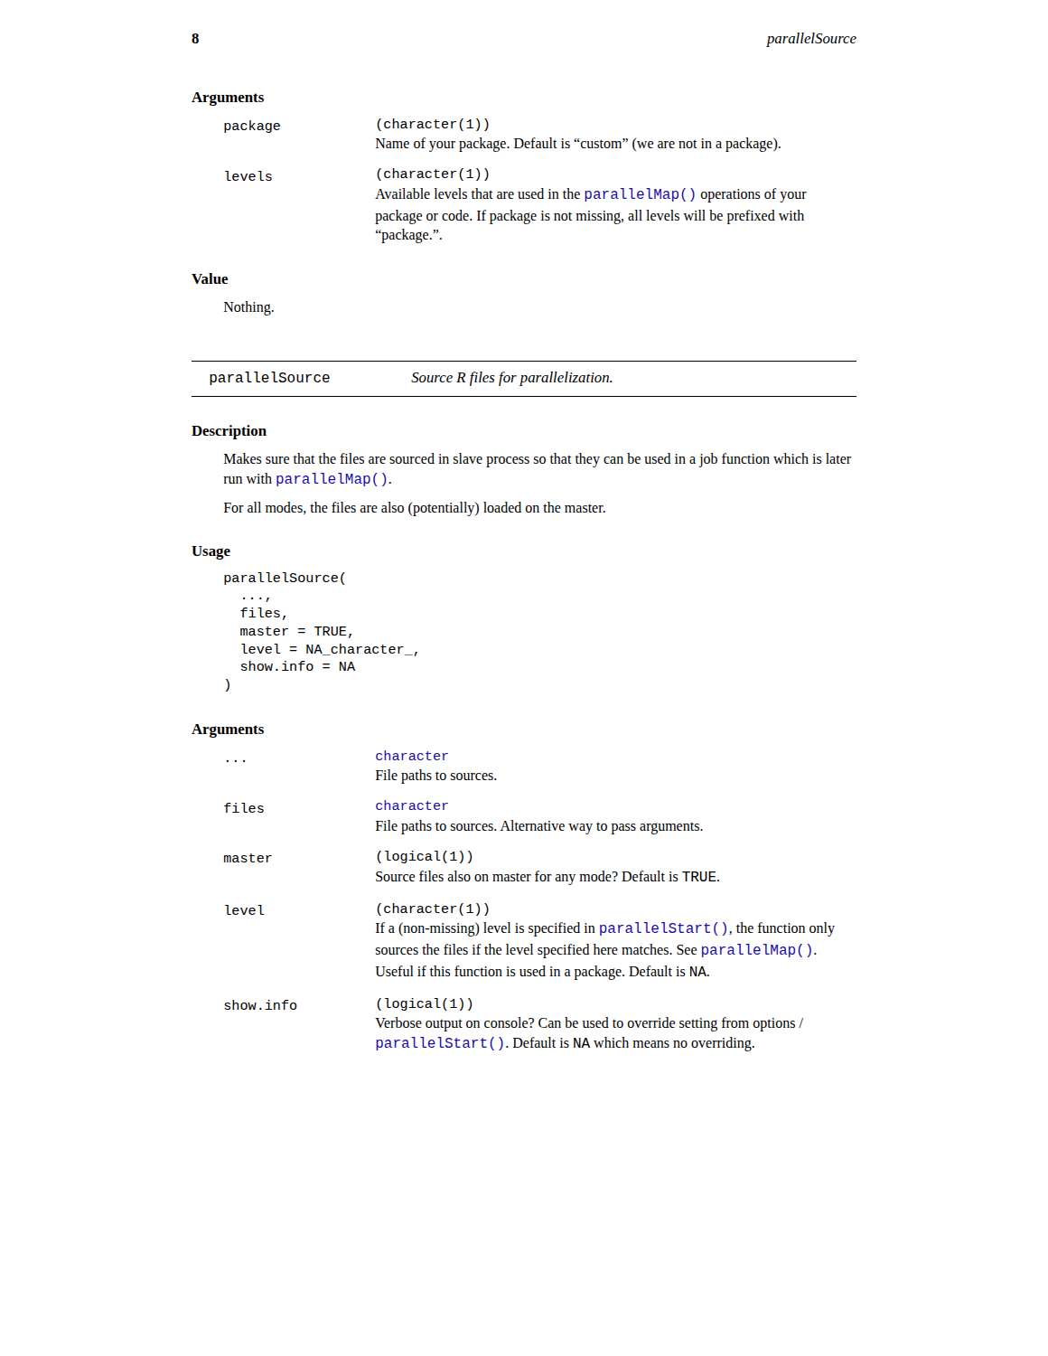8 parallelSource
Arguments
package
(character(1)) Name of your package. Default is “custom” (we are not in a package).
levels
(character(1)) Available levels that are used in the parallelMap() operations of your package or code. If package is not missing, all levels will be prefixed with “package.”.
Value
Nothing.
parallelSource Source R files for parallelization.
Description
Makes sure that the files are sourced in slave process so that they can be used in a job function which is later run with parallelMap().
For all modes, the files are also (potentially) loaded on the master.
Usage
parallelSource(
  ...,
  files,
  master = TRUE,
  level = NA_character_,
  show.info = NA
)
Arguments
...
character File paths to sources.
files
character File paths to sources. Alternative way to pass arguments.
master
(logical(1)) Source files also on master for any mode? Default is TRUE.
level
(character(1)) If a (non-missing) level is specified in parallelStart(), the function only sources the files if the level specified here matches. See parallelMap(). Useful if this function is used in a package. Default is NA.
show.info
(logical(1)) Verbose output on console? Can be used to override setting from options / parallelStart(). Default is NA which means no overriding.